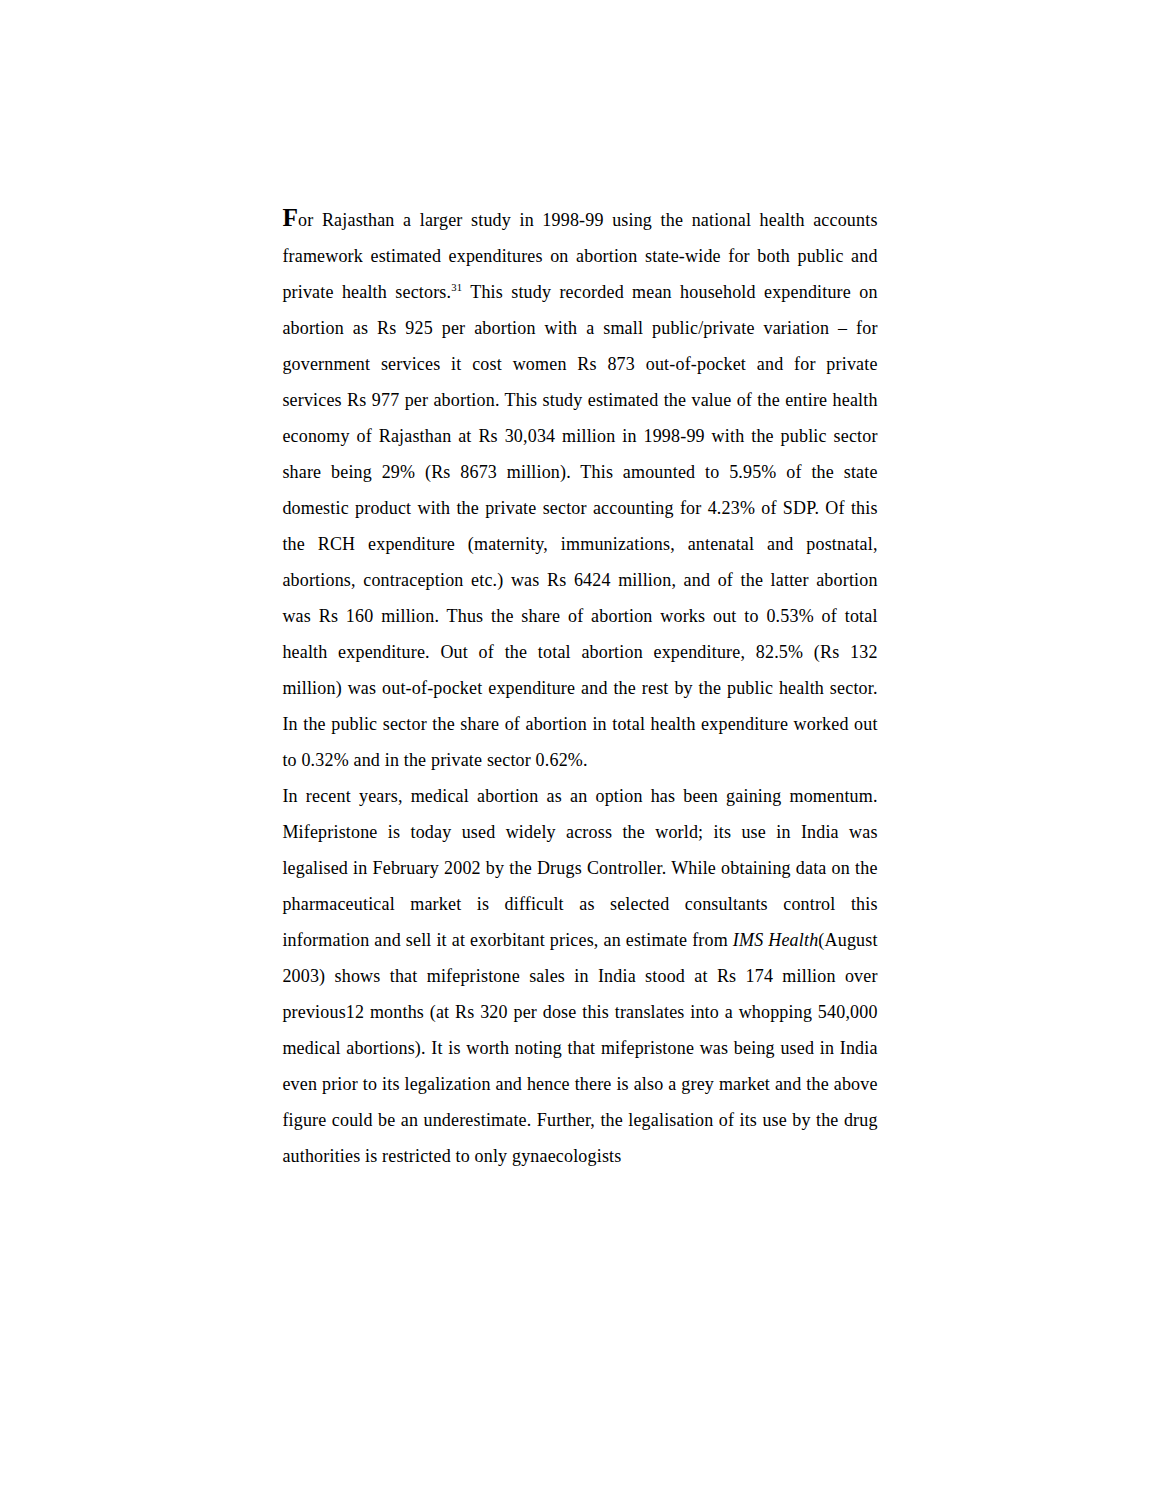For Rajasthan a larger study in 1998-99 using the national health accounts framework estimated expenditures on abortion state-wide for both public and private health sectors.31 This study recorded mean household expenditure on abortion as Rs 925 per abortion with a small public/private variation – for government services it cost women Rs 873 out-of-pocket and for private services Rs 977 per abortion. This study estimated the value of the entire health economy of Rajasthan at Rs 30,034 million in 1998-99 with the public sector share being 29% (Rs 8673 million). This amounted to 5.95% of the state domestic product with the private sector accounting for 4.23% of SDP. Of this the RCH expenditure (maternity, immunizations, antenatal and postnatal, abortions, contraception etc.) was Rs 6424 million, and of the latter abortion was Rs 160 million. Thus the share of abortion works out to 0.53% of total health expenditure. Out of the total abortion expenditure, 82.5% (Rs 132 million) was out-of-pocket expenditure and the rest by the public health sector. In the public sector the share of abortion in total health expenditure worked out to 0.32% and in the private sector 0.62%.
In recent years, medical abortion as an option has been gaining momentum. Mifepristone is today used widely across the world; its use in India was legalised in February 2002 by the Drugs Controller. While obtaining data on the pharmaceutical market is difficult as selected consultants control this information and sell it at exorbitant prices, an estimate from IMS Health(August 2003) shows that mifepristone sales in India stood at Rs 174 million over previous12 months (at Rs 320 per dose this translates into a whopping 540,000 medical abortions). It is worth noting that mifepristone was being used in India even prior to its legalization and hence there is also a grey market and the above figure could be an underestimate. Further, the legalisation of its use by the drug authorities is restricted to only gynaecologists